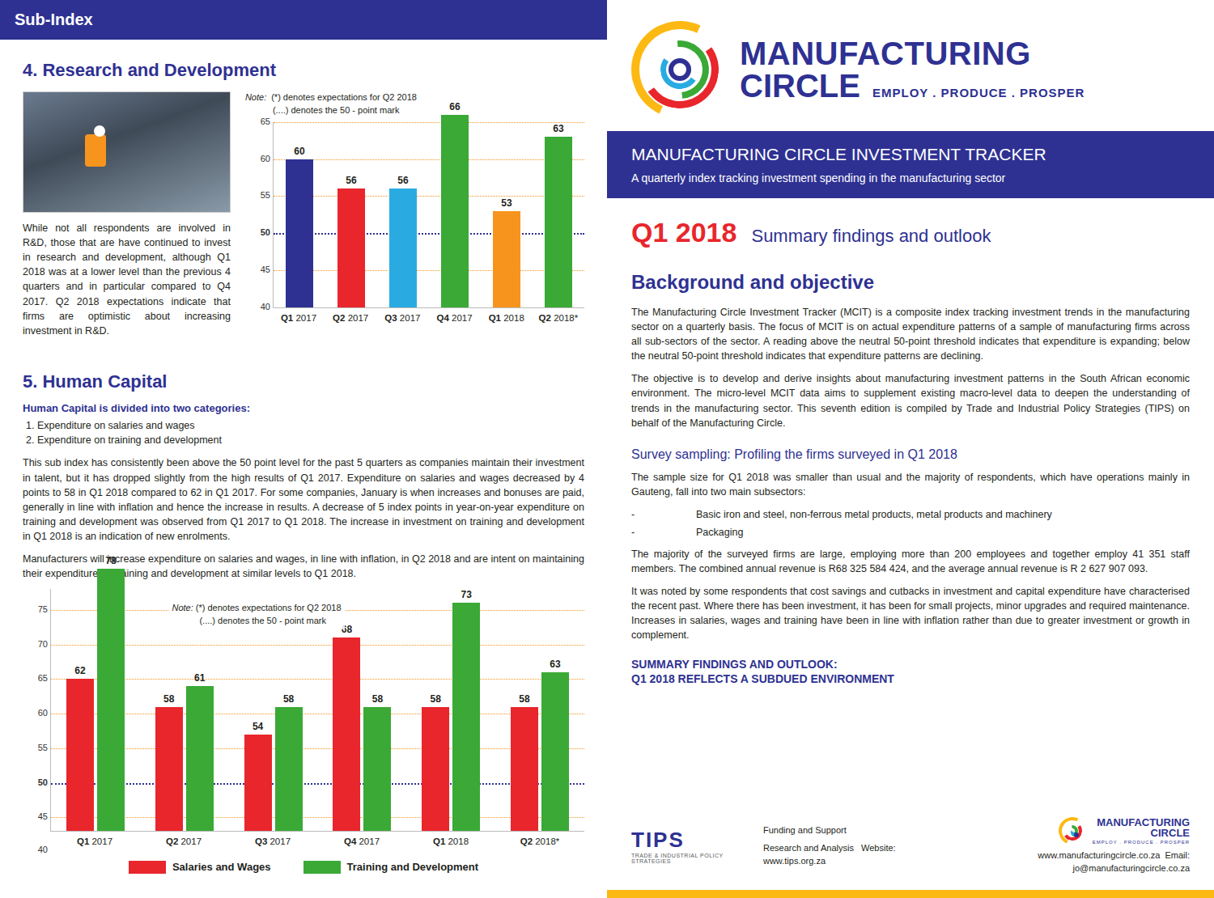Sub-Index
4. Research and Development
While not all respondents are involved in R&D, those that are have continued to invest in research and development, although Q1 2018 was at a lower level than the previous 4 quarters and in particular compared to Q4 2017. Q2 2018 expectations indicate that firms are optimistic about increasing investment in R&D.
Note:(*) denotes expectations for Q2 2018
(....) denotes the 50 - point mark
65 60 55 50 45 40
60
56
56
66
53
63
Q1 2017
Q2 2017
Q3 2017
Q4 2017
Q1 2018
Q2 2018*
5. Human Capital
Human Capital is divided into two categories:
Expenditure on salaries and wages
Expenditure on training and development
This sub index has consistently been above the 50 point level for the past 5 quarters as companies maintain their investment in talent, but it has dropped slightly from the high results of Q1 2017. Expenditure on salaries and wages decreased by 4 points to 58 in Q1 2018 compared to 62 in Q1 2017. For some companies, January is when increases and bonuses are paid, generally in line with inflation and hence the increase in results. A decrease of 5 index points in year-on-year expenditure on training and development was observed from Q1 2017 to Q1 2018. The increase in investment on training and development in Q1 2018 is an indication of new enrolments.
Manufacturers will increase expenditure on salaries and wages, in line with inflation, in Q2 2018 and are intent on maintaining their expenditure on training and development at similar levels to Q1 2018.
Note: (*) denotes expectations for Q2 2018
(....) denotes the 50 - point mark
75 70 65 60 55 50 45 40
62
78
58
61
54
58
68
58
58
73
58
63
Q1 2017
Q2 2017
Q3 2017
Q4 2017
Q1 2018
Q2 2018*
Salaries and Wages
Training and Development
MANUFACTURING
CIRCLE EMPLOY . PRODUCE . PROSPER
MANUFACTURING CIRCLE INVESTMENT TRACKER
A quarterly index tracking investment spending in the manufacturing sector
Q1 2018
Summary findings and outlook
Background and objective
The Manufacturing Circle Investment Tracker (MCIT) is a composite index tracking investment trends in the manufacturing sector on a quarterly basis. The focus of MCIT is on actual expenditure patterns of a sample of manufacturing firms across all sub-sectors of the sector. A reading above the neutral 50-point threshold indicates that expenditure is expanding; below the neutral 50-point threshold indicates that expenditure patterns are declining.
The objective is to develop and derive insights about manufacturing investment patterns in the South African economic environment. The micro-level MCIT data aims to supplement existing macro-level data to deepen the understanding of trends in the manufacturing sector. This seventh edition is compiled by Trade and Industrial Policy Strategies (TIPS) on behalf of the Manufacturing Circle.
Survey sampling: Profiling the firms surveyed in Q1 2018
The sample size for Q1 2018 was smaller than usual and the majority of respondents, which have operations mainly in Gauteng, fall into two main subsectors:
Basic iron and steel, non-ferrous metal products, metal products and machinery
Packaging
The majority of the surveyed firms are large, employing more than 200 employees and together employ 41 351 staff members. The combined annual revenue is R68 325 584 424, and the average annual revenue is R 2 627 907 093.
It was noted by some respondents that cost savings and cutbacks in investment and capital expenditure have characterised the recent past. Where there has been investment, it has been for small projects, minor upgrades and required maintenance. Increases in salaries, wages and training have been in line with inflation rather than due to greater investment or growth in complement.
SUMMARY FINDINGS AND OUTLOOK:
Q1 2018 REFLECTS A SUBDUED ENVIRONMENT
TIPS TRADE & INDUSTRIAL POLICY STRATEGIES
Funding and Support
Research and Analysis Website: www.tips.org.za
MANUFACTURING
CIRCLE EMPLOY . PRODUCE . PROSPER
www.manufacturingcircle.co.za Email: jo@manufacturingcircle.co.za